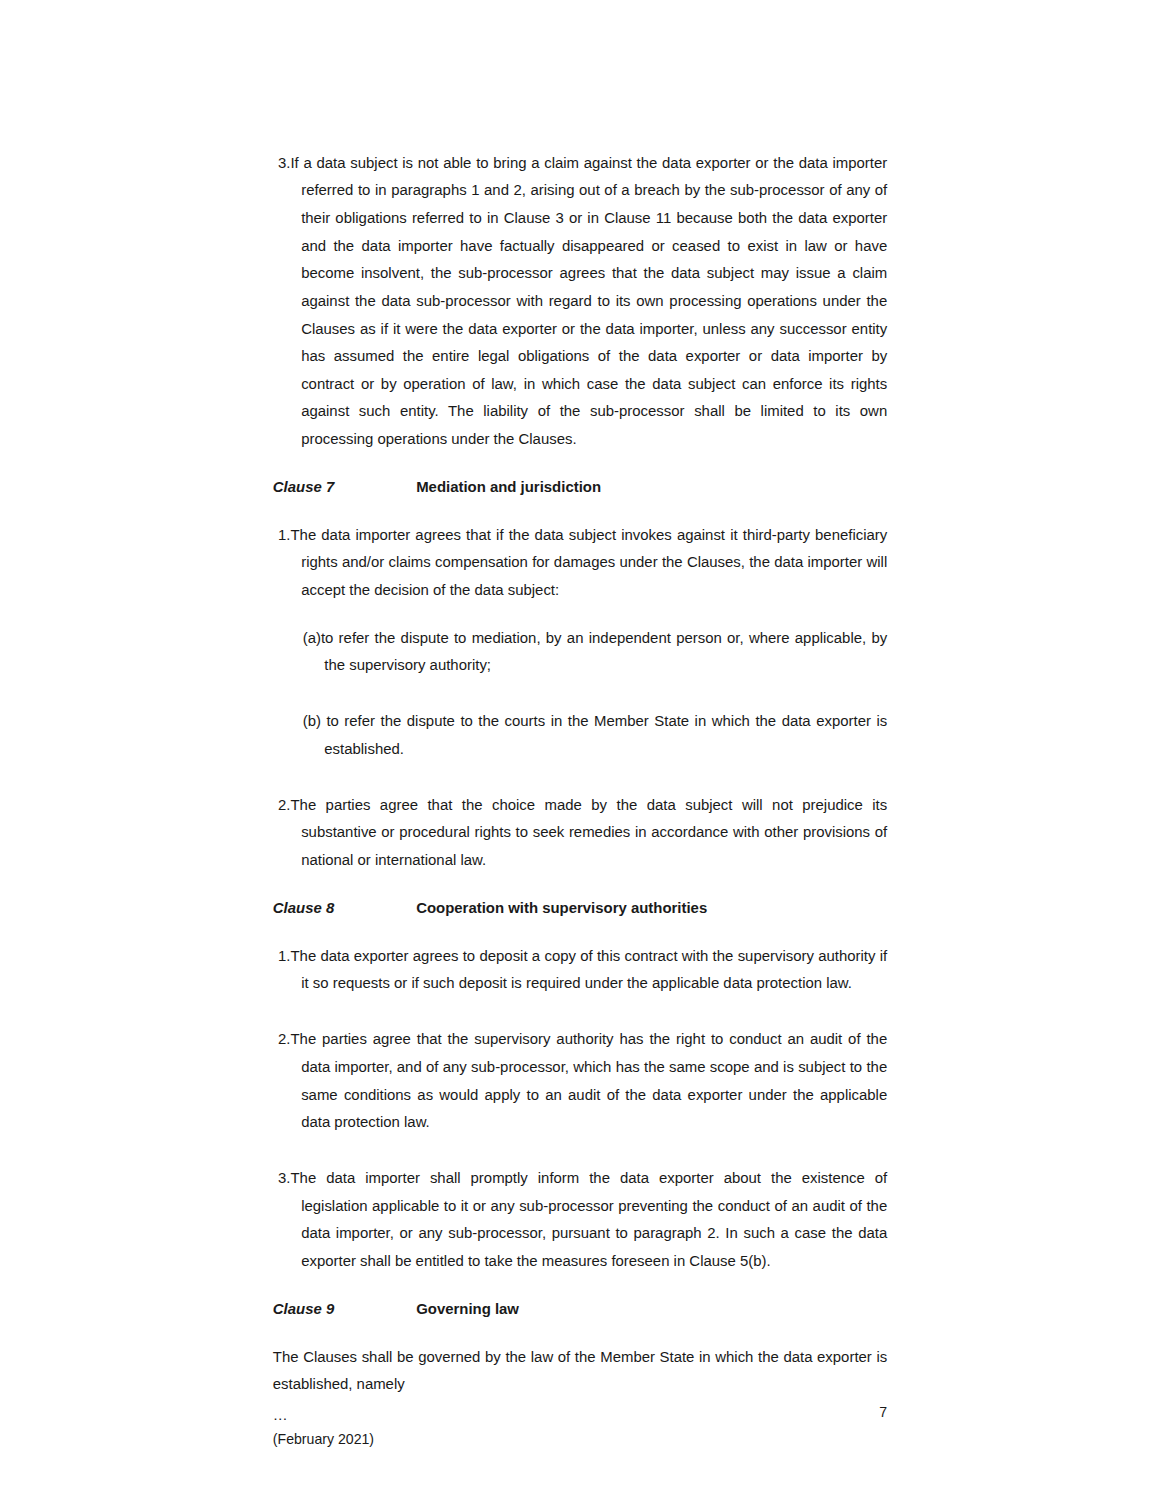3. If a data subject is not able to bring a claim against the data exporter or the data importer referred to in paragraphs 1 and 2, arising out of a breach by the sub-processor of any of their obligations referred to in Clause 3 or in Clause 11 because both the data exporter and the data importer have factually disappeared or ceased to exist in law or have become insolvent, the sub-processor agrees that the data subject may issue a claim against the data sub-processor with regard to its own processing operations under the Clauses as if it were the data exporter or the data importer, unless any successor entity has assumed the entire legal obligations of the data exporter or data importer by contract or by operation of law, in which case the data subject can enforce its rights against such entity. The liability of the sub-processor shall be limited to its own processing operations under the Clauses.
Clause 7 Mediation and jurisdiction
1. The data importer agrees that if the data subject invokes against it third-party beneficiary rights and/or claims compensation for damages under the Clauses, the data importer will accept the decision of the data subject:
(a)to refer the dispute to mediation, by an independent person or, where applicable, by the supervisory authority;
(b) to refer the dispute to the courts in the Member State in which the data exporter is established.
2. The parties agree that the choice made by the data subject will not prejudice its substantive or procedural rights to seek remedies in accordance with other provisions of national or international law.
Clause 8 Cooperation with supervisory authorities
1. The data exporter agrees to deposit a copy of this contract with the supervisory authority if it so requests or if such deposit is required under the applicable data protection law.
2. The parties agree that the supervisory authority has the right to conduct an audit of the data importer, and of any sub-processor, which has the same scope and is subject to the same conditions as would apply to an audit of the data exporter under the applicable data protection law.
3. The data importer shall promptly inform the data exporter about the existence of legislation applicable to it or any sub-processor preventing the conduct of an audit of the data importer, or any sub-processor, pursuant to paragraph 2. In such a case the data exporter shall be entitled to take the measures foreseen in Clause 5(b).
Clause 9 Governing law
The Clauses shall be governed by the law of the Member State in which the data exporter is established, namely
…
7
(February 2021)